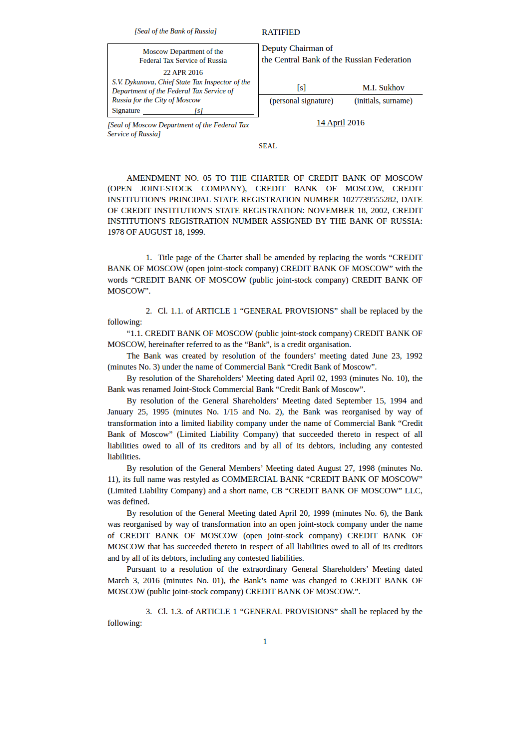| [ Seal of the Bank of Russia ] Moscow Department of the Federal Tax Service of Russia 22 APR 2016 S.V. Dykunova, Chief State Tax Inspector of the Department of the Federal Tax Service of Russia for the City of Moscow Signature [s] [Seal of Moscow Department of the Federal Tax Service of Russia] | RATIFIED Deputy Chairman of the Central Bank of the Russian Federation / [s] / M.I. Sukhov / / (personal signature) / (initials, surname) / 14 April 2016 SEAL |
Amendment No. 05 to the Charter of Credit Bank of Moscow (open joint-stock company), Credit Bank of Moscow, credit institution's principal state registration number 1027739555282, date of credit institution's state registration: November 18, 2002, credit institution's registration number assigned by the Bank of Russia: 1978 of August 18, 1999.
1. Title page of the Charter shall be amended by replacing the words “CREDIT BANK OF MOSCOW (open joint-stock company) CREDIT BANK OF MOSCOW” with the words “CREDIT BANK OF MOSCOW (public joint-stock company) CREDIT BANK OF MOSCOW”.
2. Cl. 1.1. of ARTICLE 1 “GENERAL PROVISIONS” shall be replaced by the following:
“1.1. CREDIT BANK OF MOSCOW (public joint-stock company) CREDIT BANK OF MOSCOW, hereinafter referred to as the “Bank”, is a credit organisation.
The Bank was created by resolution of the founders’ meeting dated June 23, 1992 (minutes No. 3) under the name of Commercial Bank “Credit Bank of Moscow”.
By resolution of the Shareholders’ Meeting dated April 02, 1993 (minutes No. 10), the Bank was renamed Joint-Stock Commercial Bank “Credit Bank of Moscow”.
By resolution of the General Shareholders’ Meeting dated September 15, 1994 and January 25, 1995 (minutes No. 1/15 and No. 2), the Bank was reorganised by way of transformation into a limited liability company under the name of Commercial Bank “Credit Bank of Moscow” (Limited Liability Company) that succeeded thereto in respect of all liabilities owed to all of its creditors and by all of its debtors, including any contested liabilities.
By resolution of the General Members’ Meeting dated August 27, 1998 (minutes No. 11), its full name was restyled as COMMERCIAL BANK “CREDIT BANK OF MOSCOW” (Limited Liability Company) and a short name, CB “CREDIT BANK OF MOSCOW” LLC, was defined.
By resolution of the General Meeting dated April 20, 1999 (minutes No. 6), the Bank was reorganised by way of transformation into an open joint-stock company under the name of CREDIT BANK OF MOSCOW (open joint-stock company) CREDIT BANK OF MOSCOW that has succeeded thereto in respect of all liabilities owed to all of its creditors and by all of its debtors, including any contested liabilities.
Pursuant to a resolution of the extraordinary General Shareholders’ Meeting dated March 3, 2016 (minutes No. 01), the Bank’s name was changed to CREDIT BANK OF MOSCOW (public joint-stock company) CREDIT BANK OF MOSCOW.”.
3. Cl. 1.3. of ARTICLE 1 “GENERAL PROVISIONS” shall be replaced by the following:
1